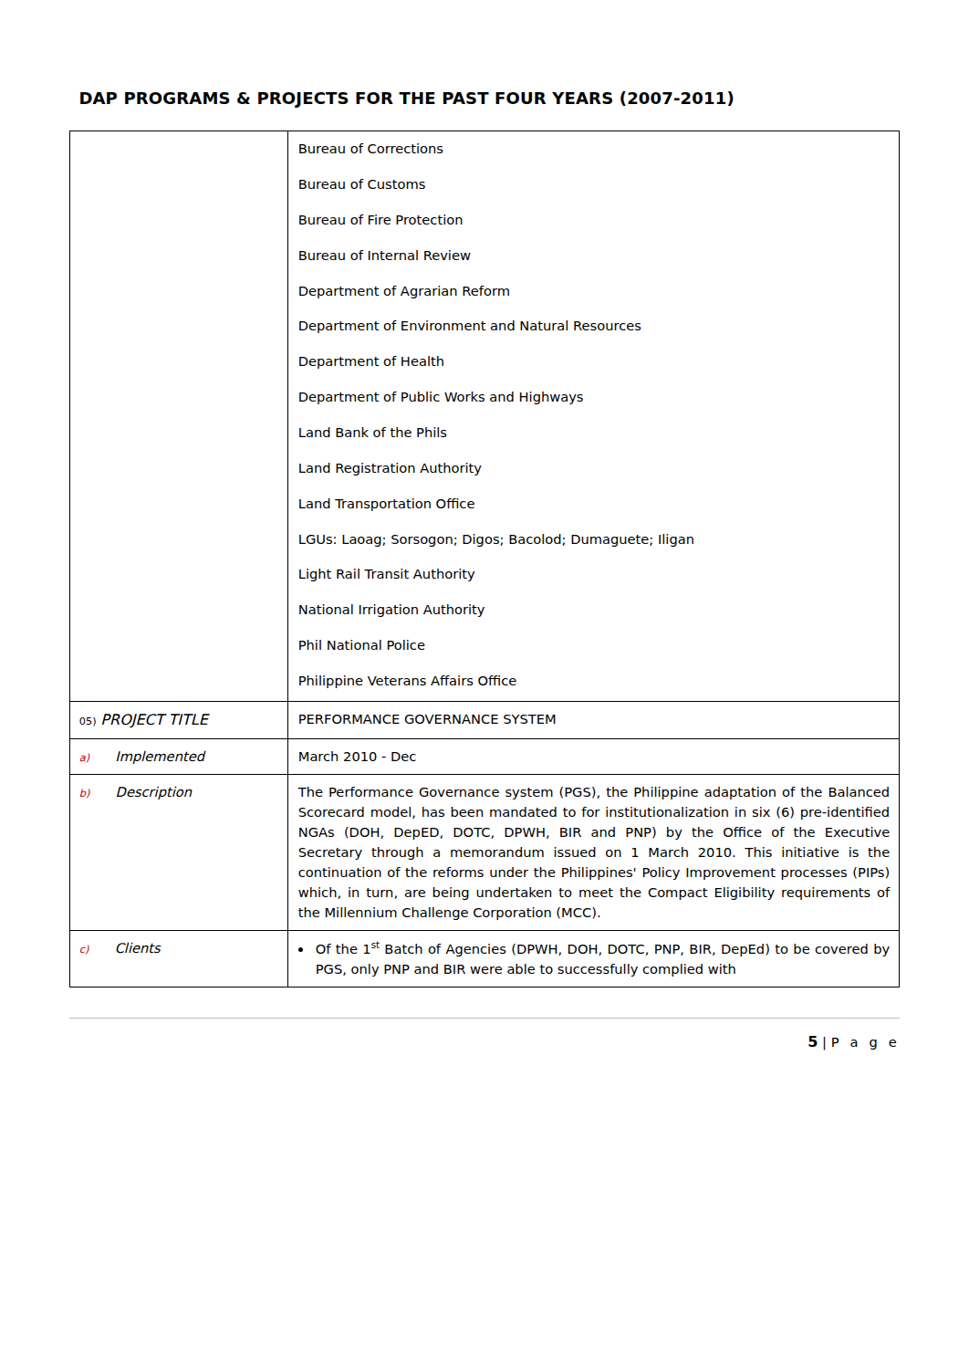DAP PROGRAMS & PROJECTS FOR THE PAST FOUR YEARS (2007-2011)
| | Bureau of Corrections Bureau of Customs Bureau of Fire Protection Bureau of Internal Review Department of Agrarian Reform Department of Environment and Natural Resources Department of Health Department of Public Works and Highways Land Bank of the Phils Land Registration Authority Land Transportation Office LGUs: Laoag; Sorsogon; Digos; Bacolod; Dumaguete; Iligan Light Rail Transit Authority National Irrigation Authority Phil National Police Philippine Veterans Affairs Office |
| 05) PROJECT TITLE | PERFORMANCE GOVERNANCE SYSTEM |
| a) Implemented | March 2010 - Dec |
| b) Description | The Performance Governance system (PGS), the Philippine adaptation of the Balanced Scorecard model, has been mandated to for institutionalization in six (6) pre-identified NGAs (DOH, DepED, DOTC, DPWH, BIR and PNP) by the Office of the Executive Secretary through a memorandum issued on 1 March 2010. This initiative is the continuation of the reforms under the Philippines' Policy Improvement processes (PIPs) which, in turn, are being undertaken to meet the Compact Eligibility requirements of the Millennium Challenge Corporation (MCC). |
| c) Clients | Of the 1 st Batch of Agencies (DPWH, DOH, DOTC, PNP, BIR, DepEd) to be covered by PGS, only PNP and BIR were able to successfully complied with |
5 | P a g e